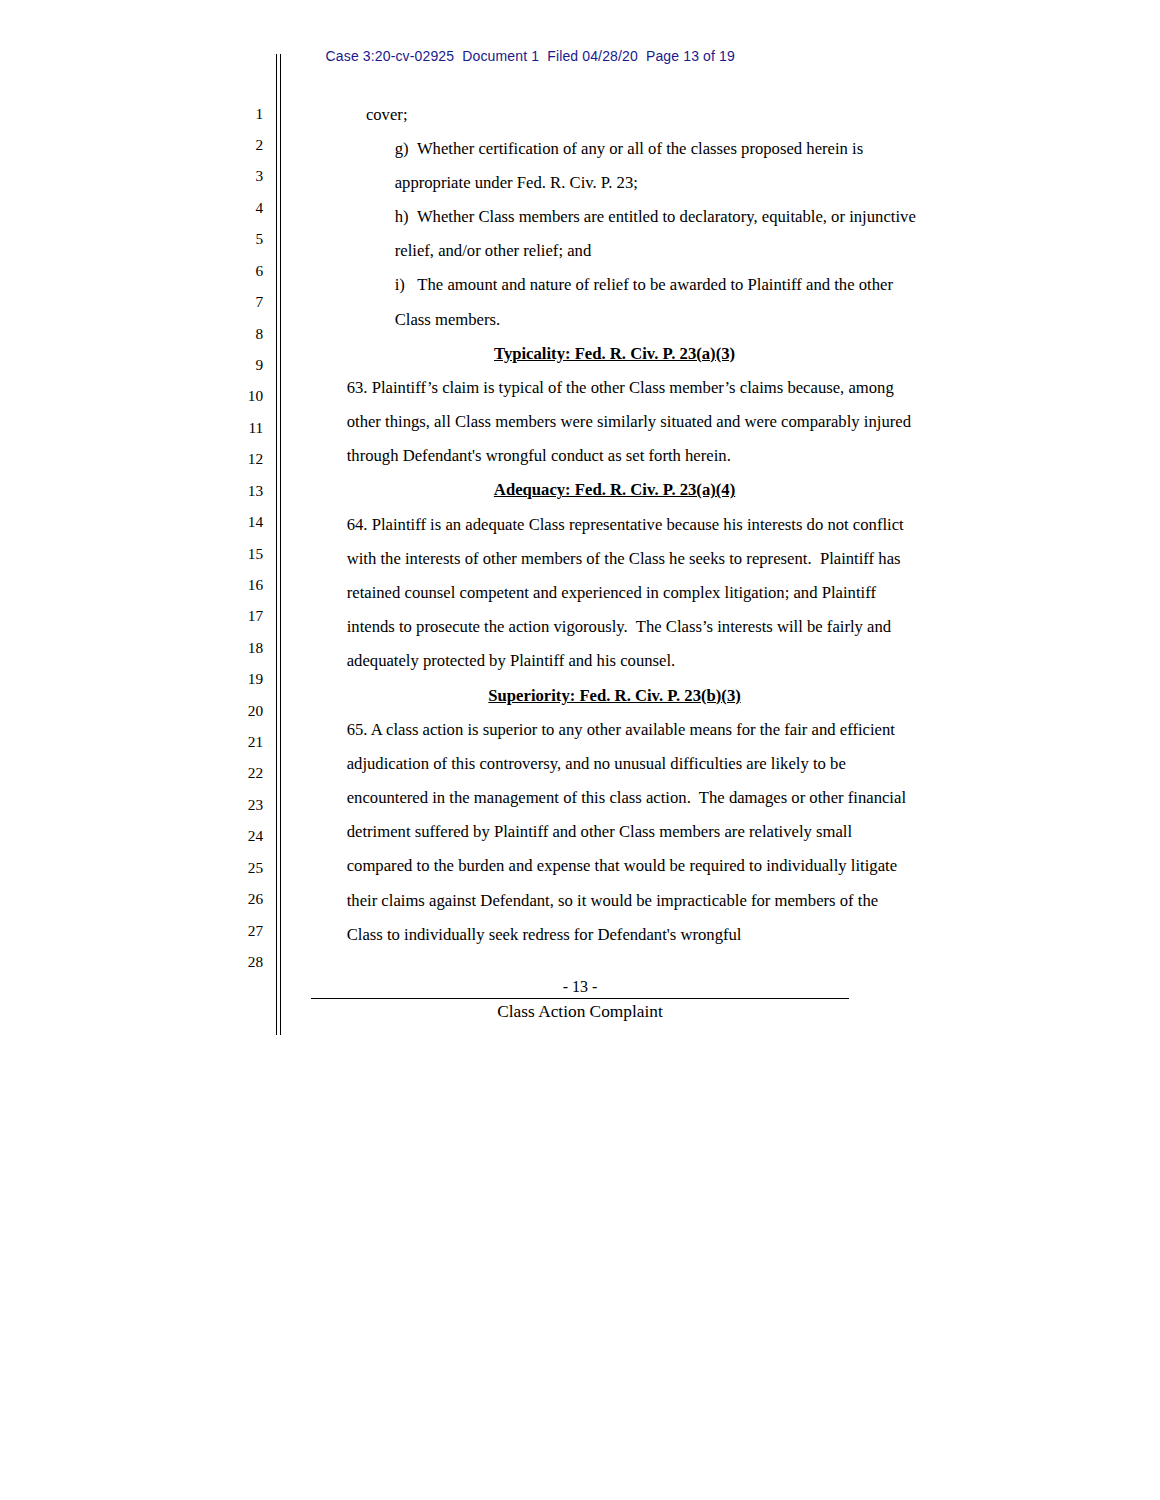Case 3:20-cv-02925 Document 1 Filed 04/28/20 Page 13 of 19
1
2
3
4
5
6
7
8
9
10
11
12
13
14
15
16
17
18
19
20
21
22
23
24
25
26
27
28
cover;
g) Whether certification of any or all of the classes proposed herein is appropriate under Fed. R. Civ. P. 23;
h) Whether Class members are entitled to declaratory, equitable, or injunctive relief, and/or other relief; and
i) The amount and nature of relief to be awarded to Plaintiff and the other Class members.
Typicality: Fed. R. Civ. P. 23(a)(3)
63. Plaintiff’s claim is typical of the other Class member’s claims because, among other things, all Class members were similarly situated and were comparably injured through Defendant's wrongful conduct as set forth herein.
Adequacy: Fed. R. Civ. P. 23(a)(4)
64. Plaintiff is an adequate Class representative because his interests do not conflict with the interests of other members of the Class he seeks to represent. Plaintiff has retained counsel competent and experienced in complex litigation; and Plaintiff intends to prosecute the action vigorously. The Class’s interests will be fairly and adequately protected by Plaintiff and his counsel.
Superiority: Fed. R. Civ. P. 23(b)(3)
65. A class action is superior to any other available means for the fair and efficient adjudication of this controversy, and no unusual difficulties are likely to be encountered in the management of this class action. The damages or other financial detriment suffered by Plaintiff and other Class members are relatively small compared to the burden and expense that would be required to individually litigate their claims against Defendant, so it would be impracticable for members of the Class to individually seek redress for Defendant's wrongful
- 13 -
Class Action Complaint